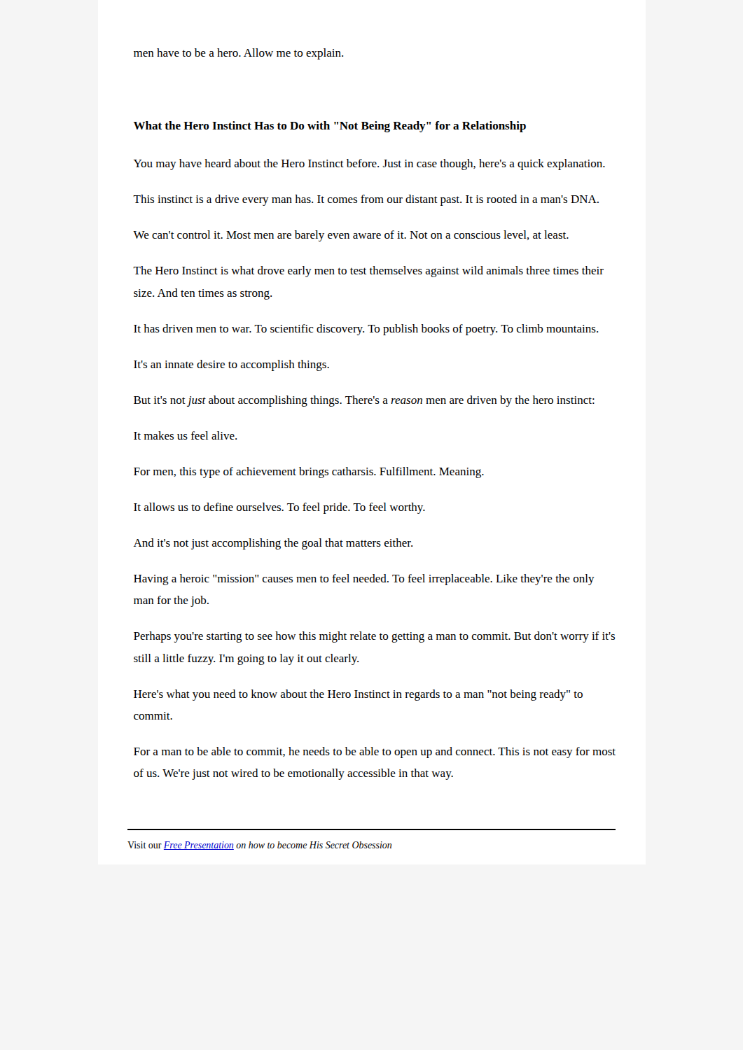men have to be a hero. Allow me to explain.
What the Hero Instinct Has to Do with "Not Being Ready" for a Relationship
You may have heard about the Hero Instinct before. Just in case though, here's a quick explanation.
This instinct is a drive every man has. It comes from our distant past. It is rooted in a man's DNA.
We can't control it. Most men are barely even aware of it. Not on a conscious level, at least.
The Hero Instinct is what drove early men to test themselves against wild animals three times their size. And ten times as strong.
It has driven men to war. To scientific discovery. To publish books of poetry. To climb mountains.
It's an innate desire to accomplish things.
But it's not just about accomplishing things. There's a reason men are driven by the hero instinct:
It makes us feel alive.
For men, this type of achievement brings catharsis. Fulfillment. Meaning.
It allows us to define ourselves. To feel pride. To feel worthy.
And it's not just accomplishing the goal that matters either.
Having a heroic "mission" causes men to feel needed. To feel irreplaceable. Like they're the only man for the job.
Perhaps you're starting to see how this might relate to getting a man to commit. But don't worry if it's still a little fuzzy. I'm going to lay it out clearly.
Here's what you need to know about the Hero Instinct in regards to a man "not being ready" to commit.
For a man to be able to commit, he needs to be able to open up and connect. This is not easy for most of us. We're just not wired to be emotionally accessible in that way.
Visit our Free Presentation on how to become His Secret Obsession